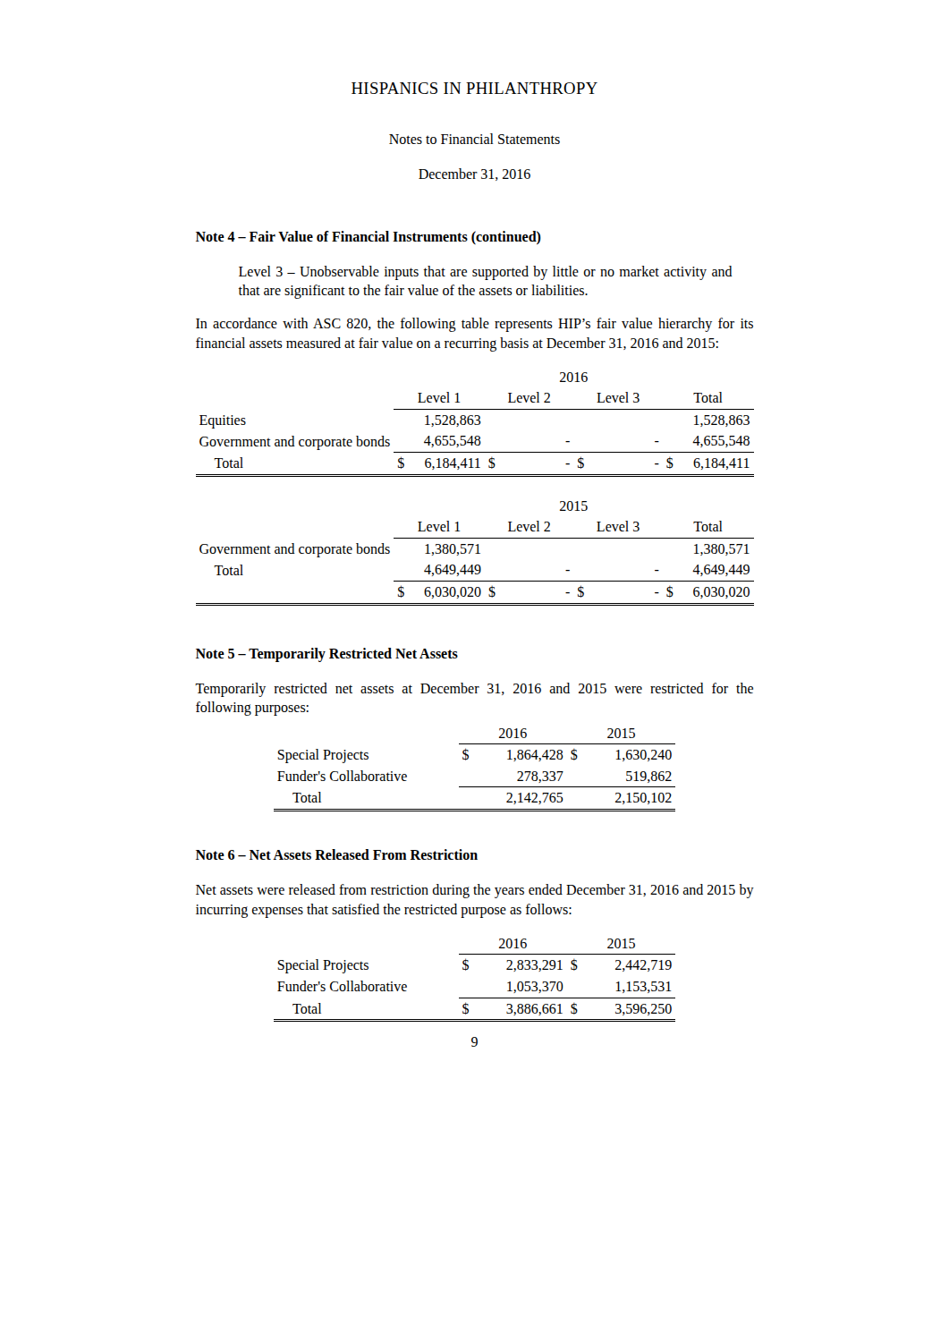HISPANICS IN PHILANTHROPY
Notes to Financial Statements
December 31, 2016
Note 4 – Fair Value of Financial Instruments (continued)
Level 3 – Unobservable inputs that are supported by little or no market activity and that are significant to the fair value of the assets or liabilities.
In accordance with ASC 820, the following table represents HIP’s fair value hierarchy for its financial assets measured at fair value on a recurring basis at December 31, 2016 and 2015:
| | 2016 |
| | Level 1 | Level 2 | Level 3 | Total |
| Equities | 1,528,863 | | | 1,528,863 |
| Government and corporate bonds | 4,655,548 | - | - | 4,655,548 |
| Total | $ 6,184,411 | $ - | $ - | $ 6,184,411 |
| | 2015 |
| | Level 1 | Level 2 | Level 3 | Total |
| Government and corporate bonds | 1,380,571 | | | 1,380,571 |
| Total | 4,649,449 | - | - | 4,649,449 |
| | $ 6,030,020 | $ - | $ - | $ 6,030,020 |
Note 5 – Temporarily Restricted Net Assets
Temporarily restricted net assets at December 31, 2016 and 2015 were restricted for the following purposes:
| | 2016 | 2015 |
| Special Projects | $ 1,864,428 | $ 1,630,240 |
| Funder's Collaborative | 278,337 | 519,862 |
| Total | 2,142,765 | 2,150,102 |
Note 6 – Net Assets Released From Restriction
Net assets were released from restriction during the years ended December 31, 2016 and 2015 by incurring expenses that satisfied the restricted purpose as follows:
| | 2016 | 2015 |
| Special Projects | $ 2,833,291 | $ 2,442,719 |
| Funder's Collaborative | 1,053,370 | 1,153,531 |
| Total | $ 3,886,661 | $ 3,596,250 |
9